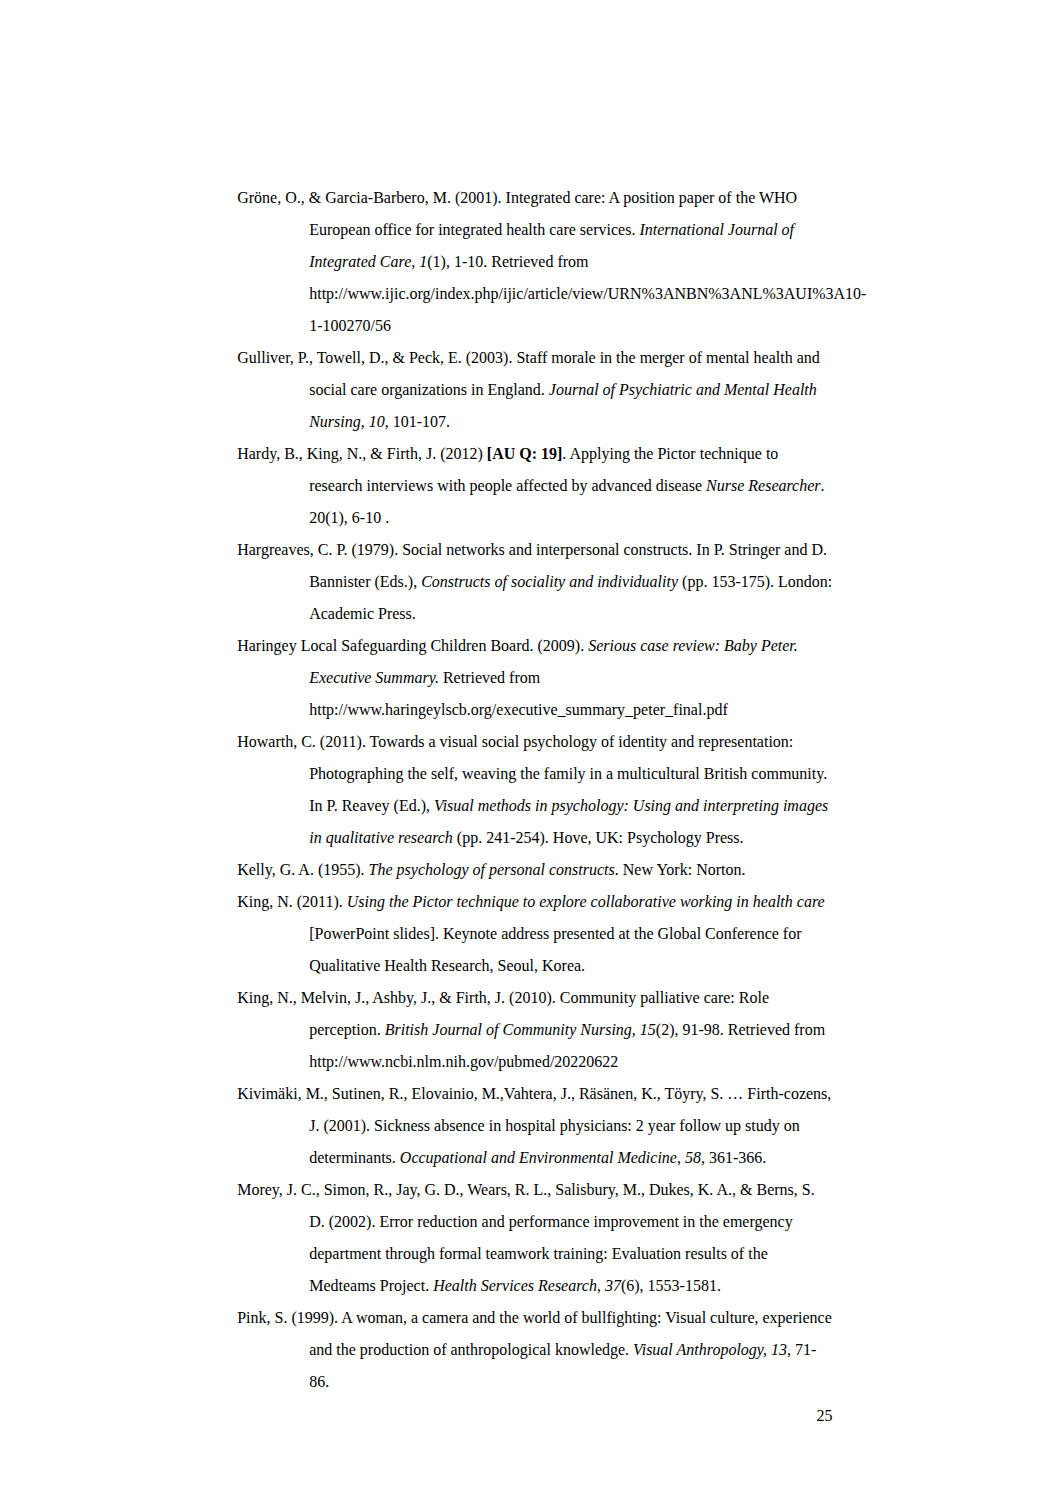Gröne, O., & Garcia-Barbero, M. (2001). Integrated care: A position paper of the WHO European office for integrated health care services. International Journal of Integrated Care, 1(1), 1-10. Retrieved from http://www.ijic.org/index.php/ijic/article/view/URN%3ANBN%3ANL%3AUI%3A10-1-100270/56
Gulliver, P., Towell, D., & Peck, E. (2003). Staff morale in the merger of mental health and social care organizations in England. Journal of Psychiatric and Mental Health Nursing, 10, 101-107.
Hardy, B., King, N., & Firth, J. (2012) [AU Q: 19]. Applying the Pictor technique to research interviews with people affected by advanced disease Nurse Researcher. 20(1), 6-10 .
Hargreaves, C. P. (1979). Social networks and interpersonal constructs. In P. Stringer and D. Bannister (Eds.), Constructs of sociality and individuality (pp. 153-175). London: Academic Press.
Haringey Local Safeguarding Children Board. (2009). Serious case review: Baby Peter. Executive Summary. Retrieved from http://www.haringeylscb.org/executive_summary_peter_final.pdf
Howarth, C. (2011). Towards a visual social psychology of identity and representation: Photographing the self, weaving the family in a multicultural British community. In P. Reavey (Ed.), Visual methods in psychology: Using and interpreting images in qualitative research (pp. 241-254). Hove, UK: Psychology Press.
Kelly, G. A. (1955). The psychology of personal constructs. New York: Norton.
King, N. (2011). Using the Pictor technique to explore collaborative working in health care [PowerPoint slides]. Keynote address presented at the Global Conference for Qualitative Health Research, Seoul, Korea.
King, N., Melvin, J., Ashby, J., & Firth, J. (2010). Community palliative care: Role perception. British Journal of Community Nursing, 15(2), 91-98. Retrieved from http://www.ncbi.nlm.nih.gov/pubmed/20220622
Kivimäki, M., Sutinen, R., Elovainio, M.,Vahtera, J., Räsänen, K., Töyry, S. … Firth-cozens, J. (2001). Sickness absence in hospital physicians: 2 year follow up study on determinants. Occupational and Environmental Medicine, 58, 361-366.
Morey, J. C., Simon, R., Jay, G. D., Wears, R. L., Salisbury, M., Dukes, K. A., & Berns, S. D. (2002). Error reduction and performance improvement in the emergency department through formal teamwork training: Evaluation results of the Medteams Project. Health Services Research, 37(6), 1553-1581.
Pink, S. (1999). A woman, a camera and the world of bullfighting: Visual culture, experience and the production of anthropological knowledge. Visual Anthropology, 13, 71-86.
25